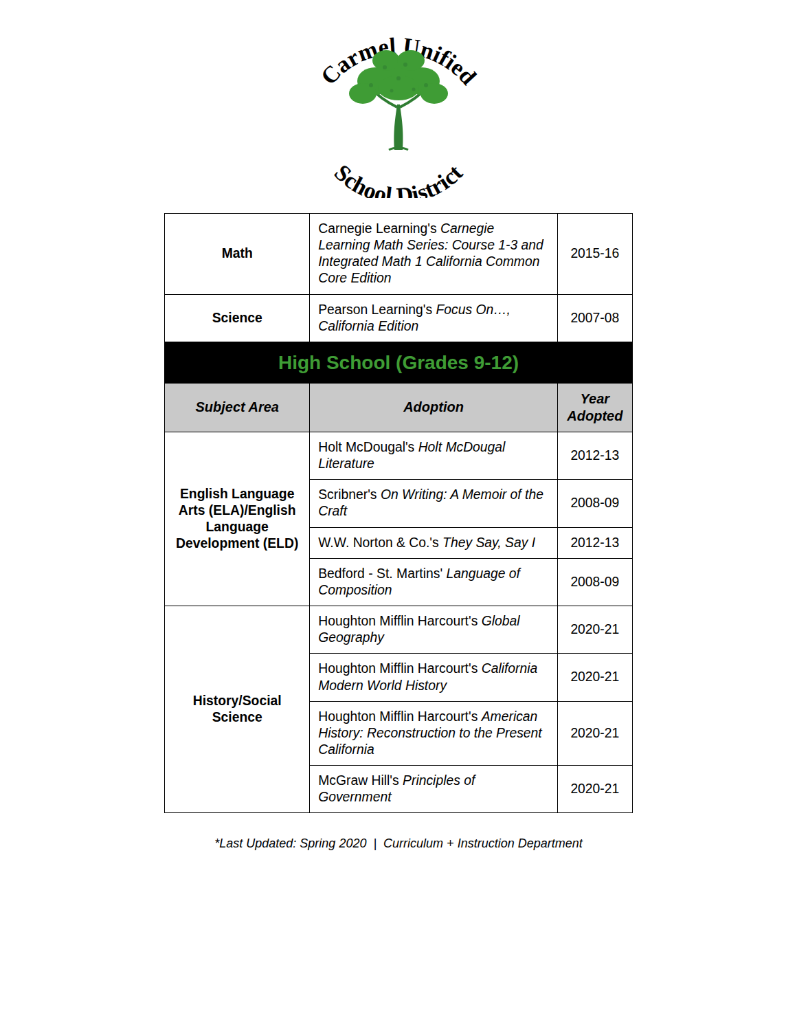Carmel Unified School District
| Math | Carnegie Learning's Carnegie Learning Math Series: Course 1-3 and Integrated Math 1 California Common Core Edition | 2015-16 |
| Science | Pearson Learning's Focus On…, California Edition | 2007-08 |
| High School (Grades 9-12) |
| Subject Area | Adoption | Year Adopted |
| English Language Arts (ELA)/English Language Development (ELD) | Holt McDougal's Holt McDougal Literature | 2012-13 |
| Scribner's On Writing: A Memoir of the Craft | 2008-09 |
| W.W. Norton & Co.'s They Say, Say I | 2012-13 |
| Bedford - St. Martins' Language of Composition | 2008-09 |
| History/Social Science | Houghton Mifflin Harcourt's Global Geography | 2020-21 |
| Houghton Mifflin Harcourt's California Modern World History | 2020-21 |
| Houghton Mifflin Harcourt's American History: Reconstruction to the Present California | 2020-21 |
| McGraw Hill's Principles of Government | 2020-21 |
*Last Updated: Spring 2020 | Curriculum + Instruction Department